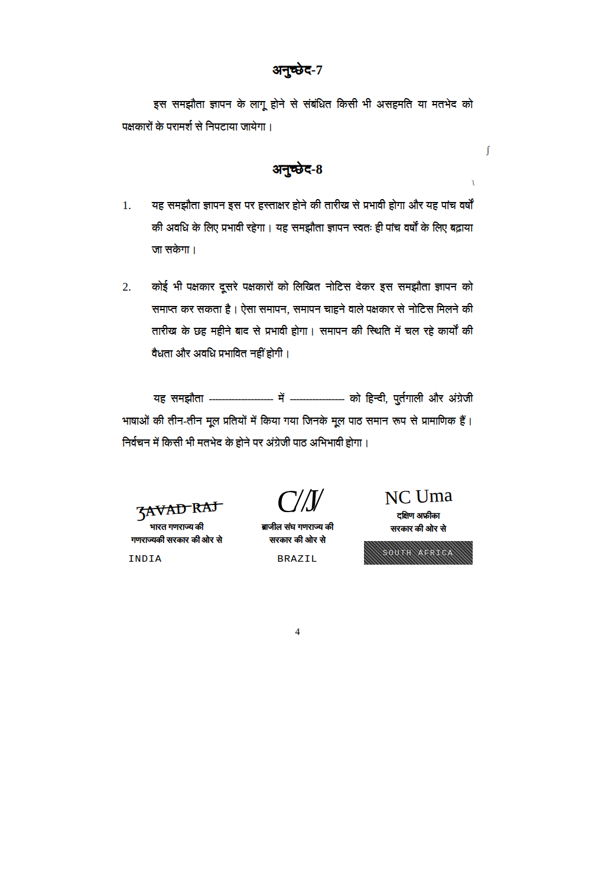अनुच्छेद-7
इस समझौता ज्ञापन के लागू होने से संबंधित किसी भी असहमति या मतभेद को पक्षकारों के परामर्श से निपटाया जायेगा।
ʃ
अनुच्छेद-8
ʅ
1.
यह समझौता ज्ञापन इस पर हस्ताक्षर होने की तारीख से प्रभावी होगा और यह पांच वर्षों की अवधि के लिए प्रभावी रहेगा। यह समझौता ज्ञापन स्वतः ही पांच वर्षों के लिए बढ़ाया जा सकेगा।
2.
कोई भी पक्षकार दूसरे पक्षकारों को लिखित नोटिस देकर इस समझौता ज्ञापन को समाप्त कर सकता है। ऐसा समापन, समापन चाहने वाले पक्षकार से नोटिस मिलने की तारीख के छह महीने बाद से प्रभावी होगा। समापन की स्थिति में चल रहे कार्यों की वैधता और अवधि प्रभावित नहीं होगी।
यह समझौता -------------------- में ----------------- को हिन्दी, पुर्तगाली और अंग्रेजी भाषाओं की तीन-तीन मूल प्रतियों में किया गया जिनके मूल पाठ समान रूप से प्रामाणिक हैं। निर्वचन में किसी भी मतभेद के होने पर अंग्रेजी पाठ अभिभावी होगा।
ʒ̶ᴀ̶ᴠ̶ᴀ̶ᴅ̶ ʀ̶ᴀ̶ᴊ̶
भारत गणराज्य की
गणराज्यकी सरकार की ओर से
INDIA
C̸ ̸J̸
ब्राजील संघ गणराज्य की
सरकार की ओर से
BRAZIL
NC Uma
दक्षिण अफ्रीका
सरकार की ओर से
SOUTH AFRICA
4